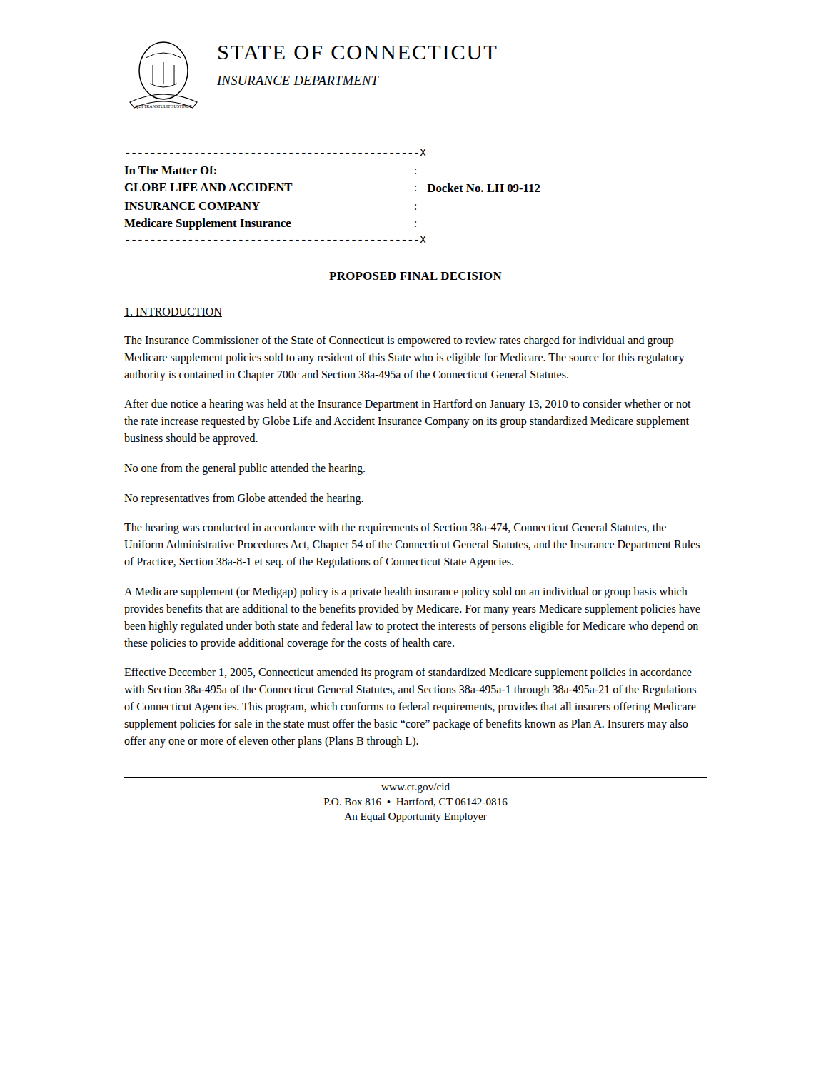QUI TRANSTULIT SUSTINET
STATE OF CONNECTICUT
INSURANCE DEPARTMENT
-----------------------------------------------X
| In The Matter Of: | : | |
| GLOBE LIFE AND ACCIDENT | : | Docket No. LH 09-112 |
| INSURANCE COMPANY | : | |
| Medicare Supplement Insurance | : | |
-----------------------------------------------X
PROPOSED FINAL DECISION
1. INTRODUCTION
The Insurance Commissioner of the State of Connecticut is empowered to review rates charged for individual and group Medicare supplement policies sold to any resident of this State who is eligible for Medicare. The source for this regulatory authority is contained in Chapter 700c and Section 38a-495a of the Connecticut General Statutes.
After due notice a hearing was held at the Insurance Department in Hartford on January 13, 2010 to consider whether or not the rate increase requested by Globe Life and Accident Insurance Company on its group standardized Medicare supplement business should be approved.
No one from the general public attended the hearing.
No representatives from Globe attended the hearing.
The hearing was conducted in accordance with the requirements of Section 38a-474, Connecticut General Statutes, the Uniform Administrative Procedures Act, Chapter 54 of the Connecticut General Statutes, and the Insurance Department Rules of Practice, Section 38a-8-1 et seq. of the Regulations of Connecticut State Agencies.
A Medicare supplement (or Medigap) policy is a private health insurance policy sold on an individual or group basis which provides benefits that are additional to the benefits provided by Medicare. For many years Medicare supplement policies have been highly regulated under both state and federal law to protect the interests of persons eligible for Medicare who depend on these policies to provide additional coverage for the costs of health care.
Effective December 1, 2005, Connecticut amended its program of standardized Medicare supplement policies in accordance with Section 38a-495a of the Connecticut General Statutes, and Sections 38a-495a-1 through 38a-495a-21 of the Regulations of Connecticut Agencies. This program, which conforms to federal requirements, provides that all insurers offering Medicare supplement policies for sale in the state must offer the basic “core” package of benefits known as Plan A. Insurers may also offer any one or more of eleven other plans (Plans B through L).
www.ct.gov/cid P.O. Box 816 • Hartford, CT 06142-0816
An Equal Opportunity Employer